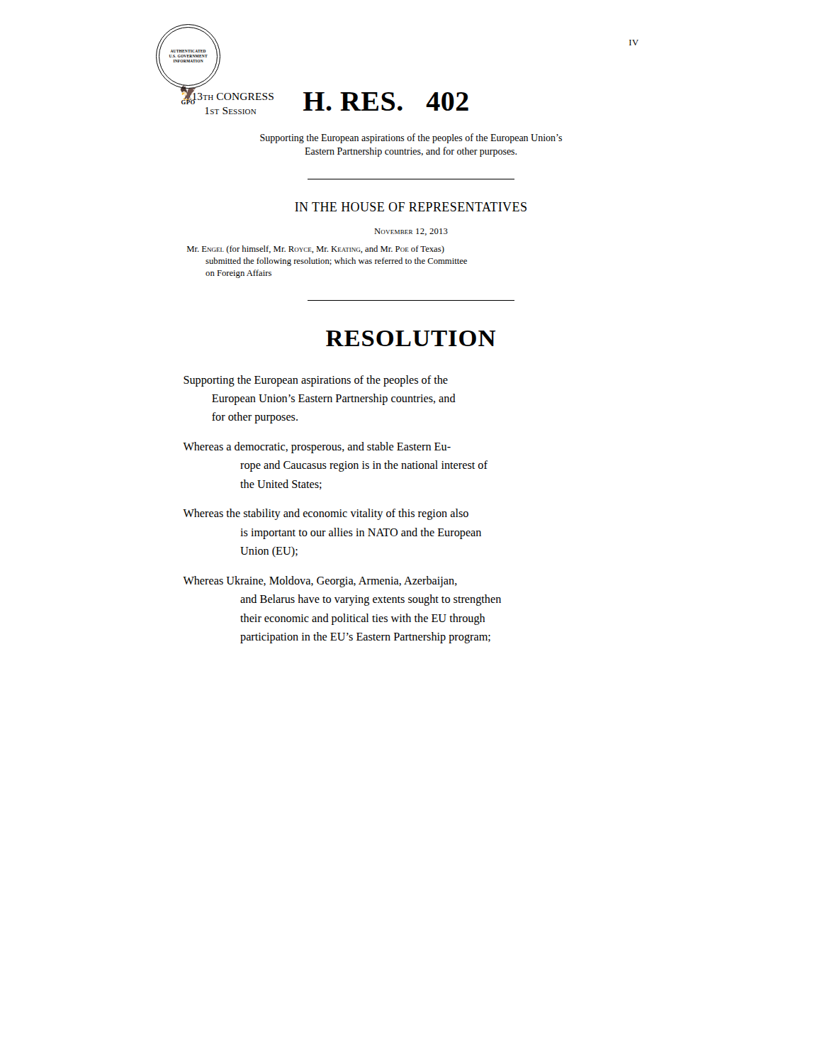AUTHENTICATED
U.S. GOVERNMENT
INFORMATION
🦅
GPO
IV
113th CONGRESS
1st Session
H. RES. 402
Supporting the European aspirations of the peoples of the European Union’s
Eastern Partnership countries, and for other purposes.
IN THE HOUSE OF REPRESENTATIVES
November 12, 2013
Mr. Engel (for himself, Mr. Royce, Mr. Keating, and Mr. Poe of Texas) submitted the following resolution; which was referred to the Committee on Foreign Affairs
RESOLUTION
Supporting the European aspirations of the peoples of the European Union’s Eastern Partnership countries, and for other purposes.
Whereas a democratic, prosperous, and stable Eastern Eu- rope and Caucasus region is in the national interest of the United States;
Whereas the stability and economic vitality of this region also is important to our allies in NATO and the European Union (EU);
Whereas Ukraine, Moldova, Georgia, Armenia, Azerbaijan, and Belarus have to varying extents sought to strengthen their economic and political ties with the EU through participation in the EU’s Eastern Partnership program;